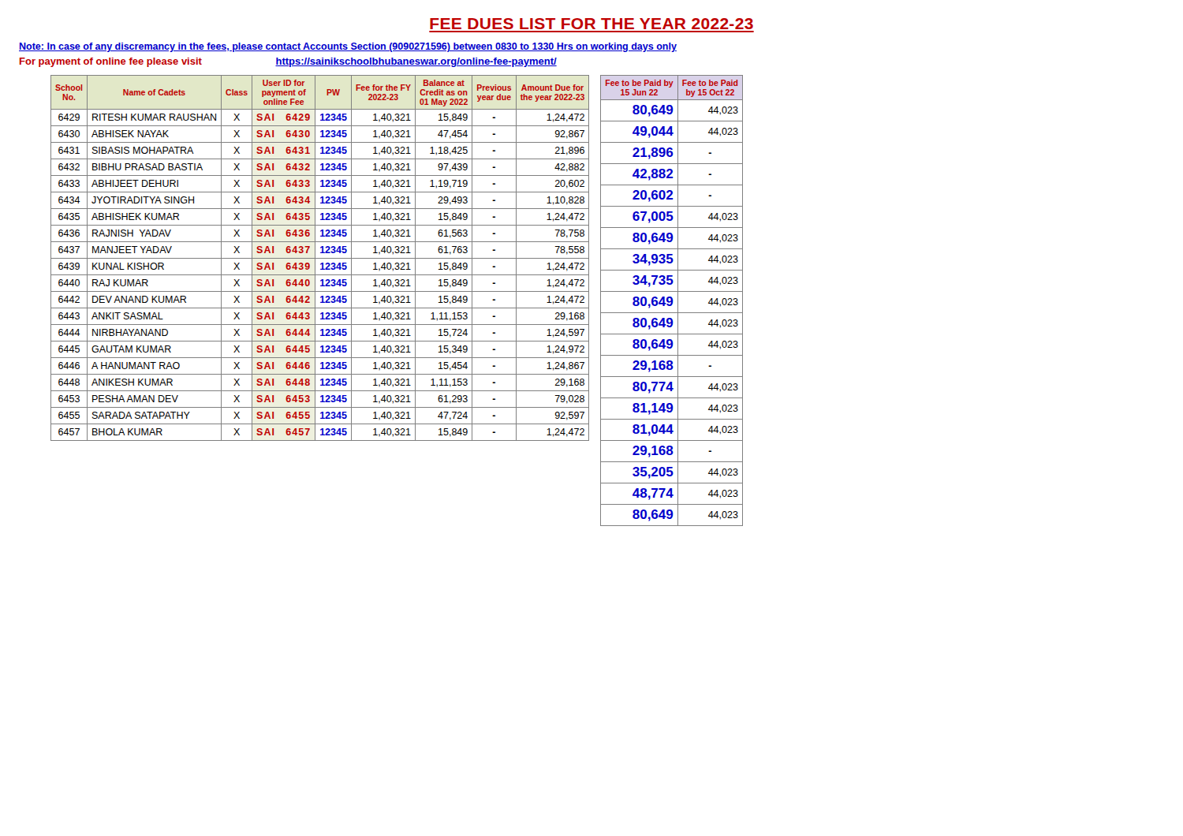FEE DUES LIST FOR THE YEAR 2022-23
Note: In case of any discremancy in the fees, please contact Accounts Section (9090271596) between 0830 to 1330 Hrs on working days only
For payment of online fee please visit https://sainikschoolbhubaneswar.org/online-fee-payment/
| School No. | Name of Cadets | Class | User ID for payment of online Fee | PW | Fee for the FY 2022-23 | Balance at Credit as on 01 May 2022 | Previous year due | Amount Due for the year 2022-23 |
| --- | --- | --- | --- | --- | --- | --- | --- | --- |
| 6429 | RITESH KUMAR RAUSHAN | X | SAI 6429 | 12345 | 1,40,321 | 15,849 | - | 1,24,472 |
| 6430 | ABHISEK NAYAK | X | SAI 6430 | 12345 | 1,40,321 | 47,454 | - | 92,867 |
| 6431 | SIBASIS MOHAPATRA | X | SAI 6431 | 12345 | 1,40,321 | 1,18,425 | - | 21,896 |
| 6432 | BIBHU PRASAD BASTIA | X | SAI 6432 | 12345 | 1,40,321 | 97,439 | - | 42,882 |
| 6433 | ABHIJEET DEHURI | X | SAI 6433 | 12345 | 1,40,321 | 1,19,719 | - | 20,602 |
| 6434 | JYOTIRADITYA SINGH | X | SAI 6434 | 12345 | 1,40,321 | 29,493 | - | 1,10,828 |
| 6435 | ABHISHEK KUMAR | X | SAI 6435 | 12345 | 1,40,321 | 15,849 | - | 1,24,472 |
| 6436 | RAJNISH YADAV | X | SAI 6436 | 12345 | 1,40,321 | 61,563 | - | 78,758 |
| 6437 | MANJEET YADAV | X | SAI 6437 | 12345 | 1,40,321 | 61,763 | - | 78,558 |
| 6439 | KUNAL KISHOR | X | SAI 6439 | 12345 | 1,40,321 | 15,849 | - | 1,24,472 |
| 6440 | RAJ KUMAR | X | SAI 6440 | 12345 | 1,40,321 | 15,849 | - | 1,24,472 |
| 6442 | DEV ANAND KUMAR | X | SAI 6442 | 12345 | 1,40,321 | 15,849 | - | 1,24,472 |
| 6443 | ANKIT SASMAL | X | SAI 6443 | 12345 | 1,40,321 | 1,11,153 | - | 29,168 |
| 6444 | NIRBHAYANAND | X | SAI 6444 | 12345 | 1,40,321 | 15,724 | - | 1,24,597 |
| 6445 | GAUTAM KUMAR | X | SAI 6445 | 12345 | 1,40,321 | 15,349 | - | 1,24,972 |
| 6446 | A HANUMANT RAO | X | SAI 6446 | 12345 | 1,40,321 | 15,454 | - | 1,24,867 |
| 6448 | ANIKESH KUMAR | X | SAI 6448 | 12345 | 1,40,321 | 1,11,153 | - | 29,168 |
| 6453 | PESHA AMAN DEV | X | SAI 6453 | 12345 | 1,40,321 | 61,293 | - | 79,028 |
| 6455 | SARADA SATAPATHY | X | SAI 6455 | 12345 | 1,40,321 | 47,724 | - | 92,597 |
| 6457 | BHOLA KUMAR | X | SAI 6457 | 12345 | 1,40,321 | 15,849 | - | 1,24,472 |
| Fee to be Paid by 15 Jun 22 | Fee to be Paid by 15 Oct 22 |
| --- | --- |
| 80,649 | 44,023 |
| 49,044 | 44,023 |
| 21,896 | - |
| 42,882 | - |
| 20,602 | - |
| 67,005 | 44,023 |
| 80,649 | 44,023 |
| 34,935 | 44,023 |
| 34,735 | 44,023 |
| 80,649 | 44,023 |
| 80,649 | 44,023 |
| 80,649 | 44,023 |
| 29,168 | - |
| 80,774 | 44,023 |
| 81,149 | 44,023 |
| 81,044 | 44,023 |
| 29,168 | - |
| 35,205 | 44,023 |
| 48,774 | 44,023 |
| 80,649 | 44,023 |